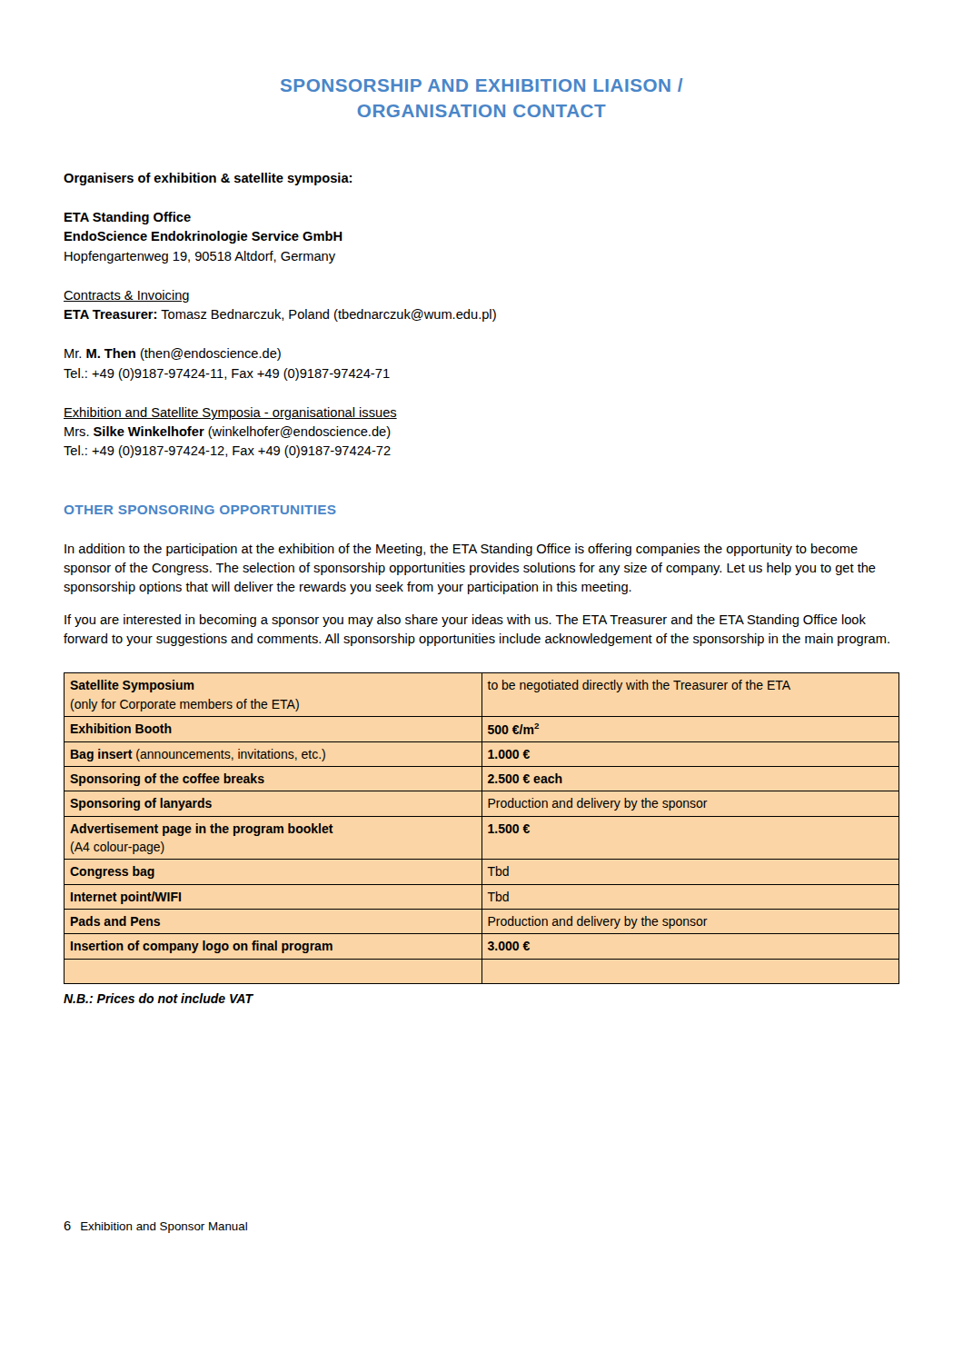SPONSORSHIP AND EXHIBITION LIAISON /
ORGANISATION CONTACT
Organisers of exhibition & satellite symposia:
ETA Standing Office
EndoScience Endokrinologie Service GmbH
Hopfengartenweg 19, 90518 Altdorf, Germany
Contracts & Invoicing
ETA Treasurer: Tomasz Bednarczuk, Poland (tbednarczuk@wum.edu.pl)
Mr. M. Then (then@endoscience.de)
Tel.: +49 (0)9187-97424-11, Fax +49 (0)9187-97424-71
Exhibition and Satellite Symposia - organisational issues
Mrs. Silke Winkelhofer (winkelhofer@endoscience.de)
Tel.: +49 (0)9187-97424-12, Fax +49 (0)9187-97424-72
OTHER SPONSORING OPPORTUNITIES
In addition to the participation at the exhibition of the Meeting, the ETA Standing Office is offering companies the opportunity to become sponsor of the Congress. The selection of sponsorship opportunities provides solutions for any size of company. Let us help you to get the sponsorship options that will deliver the rewards you seek from your participation in this meeting.
If you are interested in becoming a sponsor you may also share your ideas with us. The ETA Treasurer and the ETA Standing Office look forward to your suggestions and comments. All sponsorship opportunities include acknowledgement of the sponsorship in the main program.
| Satellite Symposium (only for Corporate members of the ETA) | to be negotiated directly with the Treasurer of the ETA |
| Exhibition Booth | 500 €/m 2 |
| Bag insert (announcements, invitations, etc.) | 1.000 € |
| Sponsoring of the coffee breaks | 2.500 € each |
| Sponsoring of lanyards | Production and delivery by the sponsor |
| Advertisement page in the program booklet (A4 colour-page) | 1.500 € |
| Congress bag | Tbd |
| Internet point/WIFI | Tbd |
| Pads and Pens | Production and delivery by the sponsor |
| Insertion of company logo on final program | 3.000 € |
N.B.: Prices do not include VAT
6 Exhibition and Sponsor Manual